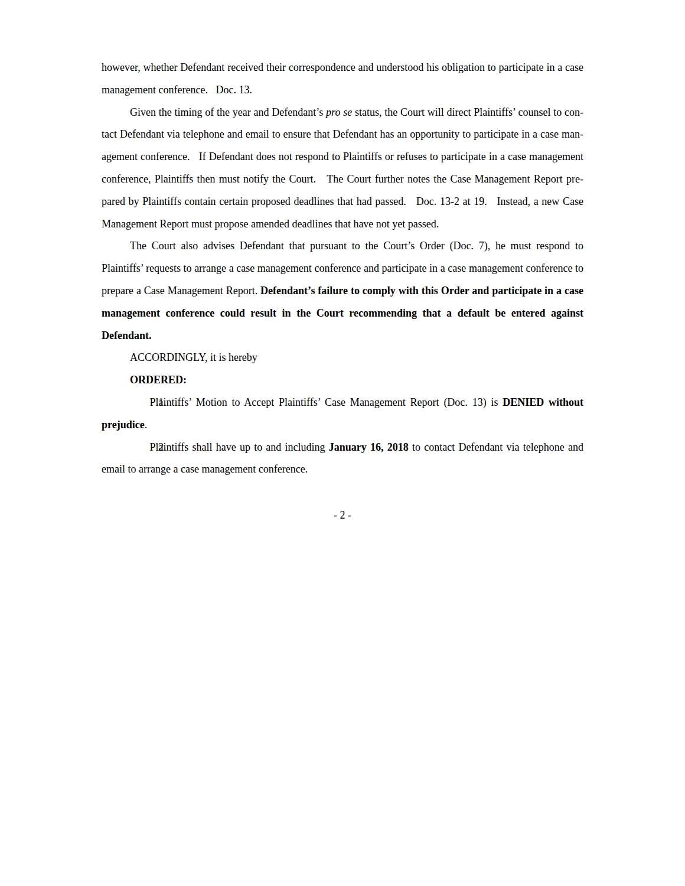however, whether Defendant received their correspondence and understood his obligation to participate in a case management conference. Doc. 13.
Given the timing of the year and Defendant’s pro se status, the Court will direct Plaintiffs’ counsel to contact Defendant via telephone and email to ensure that Defendant has an opportunity to participate in a case management conference. If Defendant does not respond to Plaintiffs or refuses to participate in a case management conference, Plaintiffs then must notify the Court. The Court further notes the Case Management Report prepared by Plaintiffs contain certain proposed deadlines that had passed. Doc. 13-2 at 19. Instead, a new Case Management Report must propose amended deadlines that have not yet passed.
The Court also advises Defendant that pursuant to the Court’s Order (Doc. 7), he must respond to Plaintiffs’ requests to arrange a case management conference and participate in a case management conference to prepare a Case Management Report. Defendant’s failure to comply with this Order and participate in a case management conference could result in the Court recommending that a default be entered against Defendant.
ACCORDINGLY, it is hereby
ORDERED:
1. Plaintiffs’ Motion to Accept Plaintiffs’ Case Management Report (Doc. 13) is DENIED without prejudice.
2. Plaintiffs shall have up to and including January 16, 2018 to contact Defendant via telephone and email to arrange a case management conference.
- 2 -